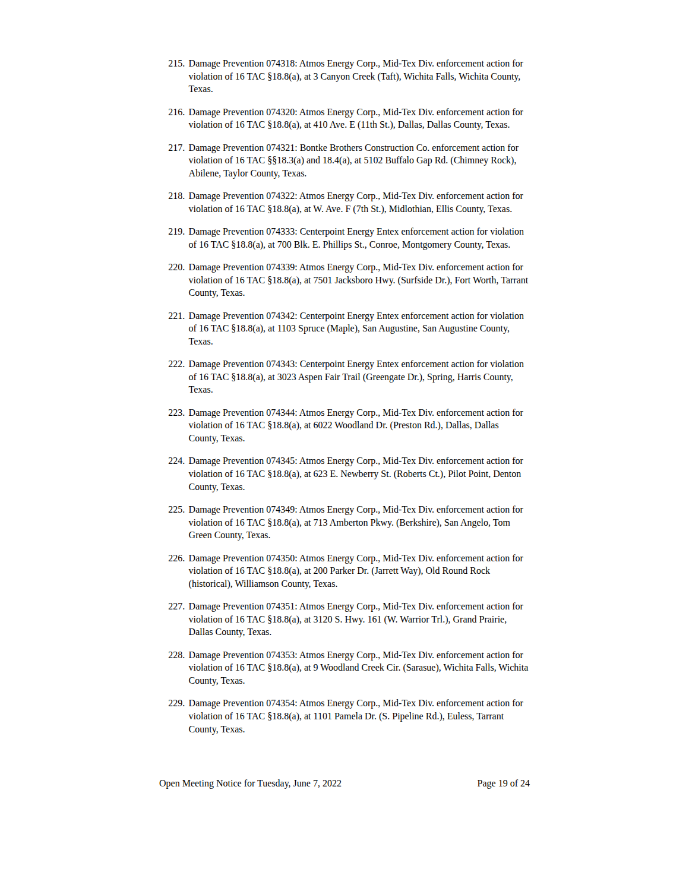215. Damage Prevention 074318: Atmos Energy Corp., Mid-Tex Div. enforcement action for violation of 16 TAC §18.8(a), at 3 Canyon Creek (Taft), Wichita Falls, Wichita County, Texas.
216. Damage Prevention 074320: Atmos Energy Corp., Mid-Tex Div. enforcement action for violation of 16 TAC §18.8(a), at 410 Ave. E (11th St.), Dallas, Dallas County, Texas.
217. Damage Prevention 074321: Bontke Brothers Construction Co. enforcement action for violation of 16 TAC §§18.3(a) and 18.4(a), at 5102 Buffalo Gap Rd. (Chimney Rock), Abilene, Taylor County, Texas.
218. Damage Prevention 074322: Atmos Energy Corp., Mid-Tex Div. enforcement action for violation of 16 TAC §18.8(a), at W. Ave. F (7th St.), Midlothian, Ellis County, Texas.
219. Damage Prevention 074333: Centerpoint Energy Entex enforcement action for violation of 16 TAC §18.8(a), at 700 Blk. E. Phillips St., Conroe, Montgomery County, Texas.
220. Damage Prevention 074339: Atmos Energy Corp., Mid-Tex Div. enforcement action for violation of 16 TAC §18.8(a), at 7501 Jacksboro Hwy. (Surfside Dr.), Fort Worth, Tarrant County, Texas.
221. Damage Prevention 074342: Centerpoint Energy Entex enforcement action for violation of 16 TAC §18.8(a), at 1103 Spruce (Maple), San Augustine, San Augustine County, Texas.
222. Damage Prevention 074343: Centerpoint Energy Entex enforcement action for violation of 16 TAC §18.8(a), at 3023 Aspen Fair Trail (Greengate Dr.), Spring, Harris County, Texas.
223. Damage Prevention 074344: Atmos Energy Corp., Mid-Tex Div. enforcement action for violation of 16 TAC §18.8(a), at 6022 Woodland Dr. (Preston Rd.), Dallas, Dallas County, Texas.
224. Damage Prevention 074345: Atmos Energy Corp., Mid-Tex Div. enforcement action for violation of 16 TAC §18.8(a), at 623 E. Newberry St. (Roberts Ct.), Pilot Point, Denton County, Texas.
225. Damage Prevention 074349: Atmos Energy Corp., Mid-Tex Div. enforcement action for violation of 16 TAC §18.8(a), at 713 Amberton Pkwy. (Berkshire), San Angelo, Tom Green County, Texas.
226. Damage Prevention 074350: Atmos Energy Corp., Mid-Tex Div. enforcement action for violation of 16 TAC §18.8(a), at 200 Parker Dr. (Jarrett Way), Old Round Rock (historical), Williamson County, Texas.
227. Damage Prevention 074351: Atmos Energy Corp., Mid-Tex Div. enforcement action for violation of 16 TAC §18.8(a), at 3120 S. Hwy. 161 (W. Warrior Trl.), Grand Prairie, Dallas County, Texas.
228. Damage Prevention 074353: Atmos Energy Corp., Mid-Tex Div. enforcement action for violation of 16 TAC §18.8(a), at 9 Woodland Creek Cir. (Sarasue), Wichita Falls, Wichita County, Texas.
229. Damage Prevention 074354: Atmos Energy Corp., Mid-Tex Div. enforcement action for violation of 16 TAC §18.8(a), at 1101 Pamela Dr. (S. Pipeline Rd.), Euless, Tarrant County, Texas.
Open Meeting Notice for Tuesday, June 7, 2022
Page 19 of 24